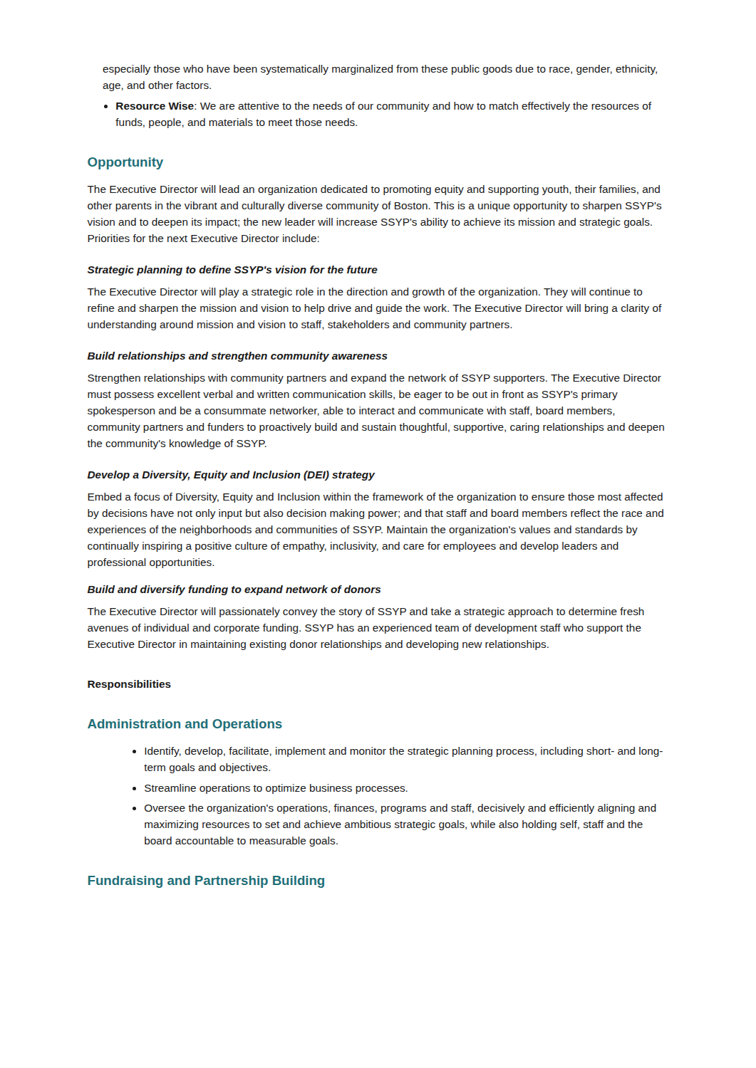especially those who have been systematically marginalized from these public goods due to race, gender, ethnicity, age, and other factors.
Resource Wise: We are attentive to the needs of our community and how to match effectively the resources of funds, people, and materials to meet those needs.
Opportunity
The Executive Director will lead an organization dedicated to promoting equity and supporting youth, their families, and other parents in the vibrant and culturally diverse community of Boston. This is a unique opportunity to sharpen SSYP's vision and to deepen its impact; the new leader will increase SSYP's ability to achieve its mission and strategic goals. Priorities for the next Executive Director include:
Strategic planning to define SSYP's vision for the future
The Executive Director will play a strategic role in the direction and growth of the organization. They will continue to refine and sharpen the mission and vision to help drive and guide the work. The Executive Director will bring a clarity of understanding around mission and vision to staff, stakeholders and community partners.
Build relationships and strengthen community awareness
Strengthen relationships with community partners and expand the network of SSYP supporters. The Executive Director must possess excellent verbal and written communication skills, be eager to be out in front as SSYP's primary spokesperson and be a consummate networker, able to interact and communicate with staff, board members, community partners and funders to proactively build and sustain thoughtful, supportive, caring relationships and deepen the community's knowledge of SSYP.
Develop a Diversity, Equity and Inclusion (DEI) strategy
Embed a focus of Diversity, Equity and Inclusion within the framework of the organization to ensure those most affected by decisions have not only input but also decision making power; and that staff and board members reflect the race and experiences of the neighborhoods and communities of SSYP. Maintain the organization's values and standards by continually inspiring a positive culture of empathy, inclusivity, and care for employees and develop leaders and professional opportunities.
Build and diversify funding to expand network of donors
The Executive Director will passionately convey the story of SSYP and take a strategic approach to determine fresh avenues of individual and corporate funding. SSYP has an experienced team of development staff who support the Executive Director in maintaining existing donor relationships and developing new relationships.
Responsibilities
Administration and Operations
Identify, develop, facilitate, implement and monitor the strategic planning process, including short- and long-term goals and objectives.
Streamline operations to optimize business processes.
Oversee the organization's operations, finances, programs and staff, decisively and efficiently aligning and maximizing resources to set and achieve ambitious strategic goals, while also holding self, staff and the board accountable to measurable goals.
Fundraising and Partnership Building